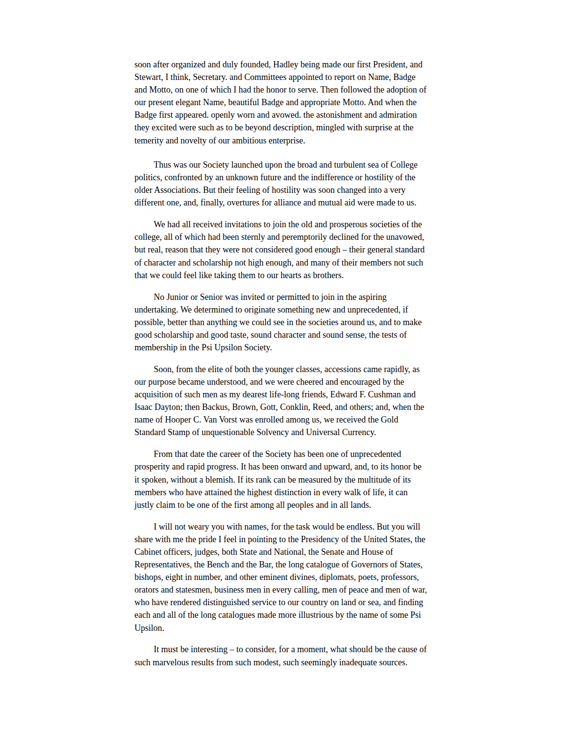soon after organized and duly founded, Hadley being made our first President, and Stewart, I think, Secretary. and Committees appointed to report on Name, Badge and Motto, on one of which I had the honor to serve. Then followed the adoption of our present elegant Name, beautiful Badge and appropriate Motto. And when the Badge first appeared. openly worn and avowed. the astonishment and admiration they excited were such as to be beyond description, mingled with surprise at the temerity and novelty of our ambitious enterprise.
Thus was our Society launched upon the broad and turbulent sea of College politics, confronted by an unknown future and the indifference or hostility of the older Associations. But their feeling of hostility was soon changed into a very different one, and, finally, overtures for alliance and mutual aid were made to us.
We had all received invitations to join the old and prosperous societies of the college, all of which had been sternly and peremptorily declined for the unavowed, but real, reason that they were not considered good enough – their general standard of character and scholarship not high enough, and many of their members not such that we could feel like taking them to our hearts as brothers.
No Junior or Senior was invited or permitted to join in the aspiring undertaking. We determined to originate something new and unprecedented, if possible, better than anything we could see in the societies around us, and to make good scholarship and good taste, sound character and sound sense, the tests of membership in the Psi Upsilon Society.
Soon, from the elite of both the younger classes, accessions came rapidly, as our purpose became understood, and we were cheered and encouraged by the acquisition of such men as my dearest life-long friends, Edward F. Cushman and Isaac Dayton; then Backus, Brown, Gott, Conklin, Reed, and others; and, when the name of Hooper C. Van Vorst was enrolled among us, we received the Gold Standard Stamp of unquestionable Solvency and Universal Currency.
From that date the career of the Society has been one of unprecedented prosperity and rapid progress. It has been onward and upward, and, to its honor be it spoken, without a blemish. If its rank can be measured by the multitude of its members who have attained the highest distinction in every walk of life, it can justly claim to be one of the first among all peoples and in all lands.
I will not weary you with names, for the task would be endless. But you will share with me the pride I feel in pointing to the Presidency of the United States, the Cabinet officers, judges, both State and National, the Senate and House of Representatives, the Bench and the Bar, the long catalogue of Governors of States, bishops, eight in number, and other eminent divines, diplomats, poets, professors, orators and statesmen, business men in every calling, men of peace and men of war, who have rendered distinguished service to our country on land or sea, and finding each and all of the long catalogues made more illustrious by the name of some Psi Upsilon.
It must be interesting – to consider, for a moment, what should be the cause of such marvelous results from such modest, such seemingly inadequate sources.